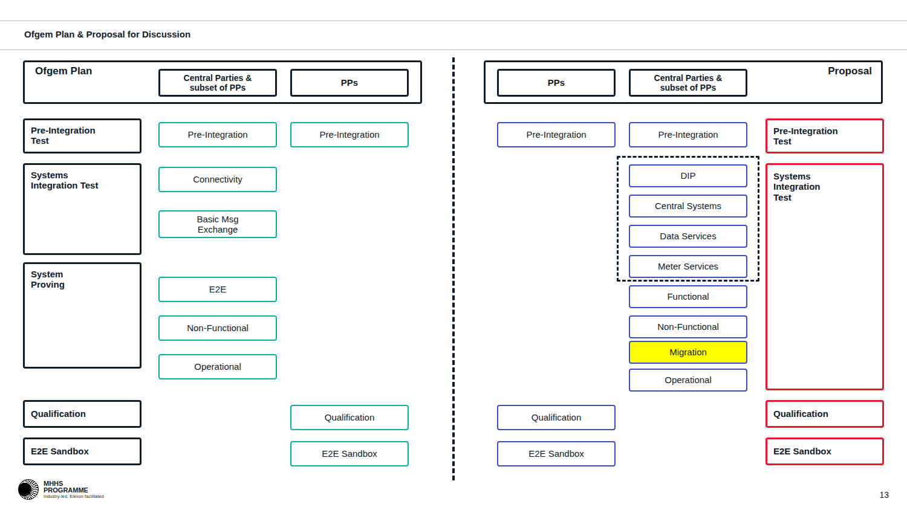Ofgem Plan & Proposal for Discussion
Ofgem Plan
Central Parties &
subset of PPs
PPs
Pre-Integration
Test
Systems
Integration Test
System
Proving
Qualification
E2E Sandbox
Pre-Integration
Connectivity
Basic Msg
Exchange
E2E
Non-Functional
Operational
Pre-Integration
Qualification
E2E Sandbox
Proposal
PPs
Central Parties &
subset of PPs
Pre-Integration
Qualification
E2E Sandbox
Pre-Integration
DIP
Central Systems
Data Services
Meter Services
Functional
Non-Functional
Migration
Operational
Pre-Integration
Test
Systems
Integration
Test
Qualification
E2E Sandbox
MHHS
PROGRAMMEIndustry-led, Elexon facilitated
13